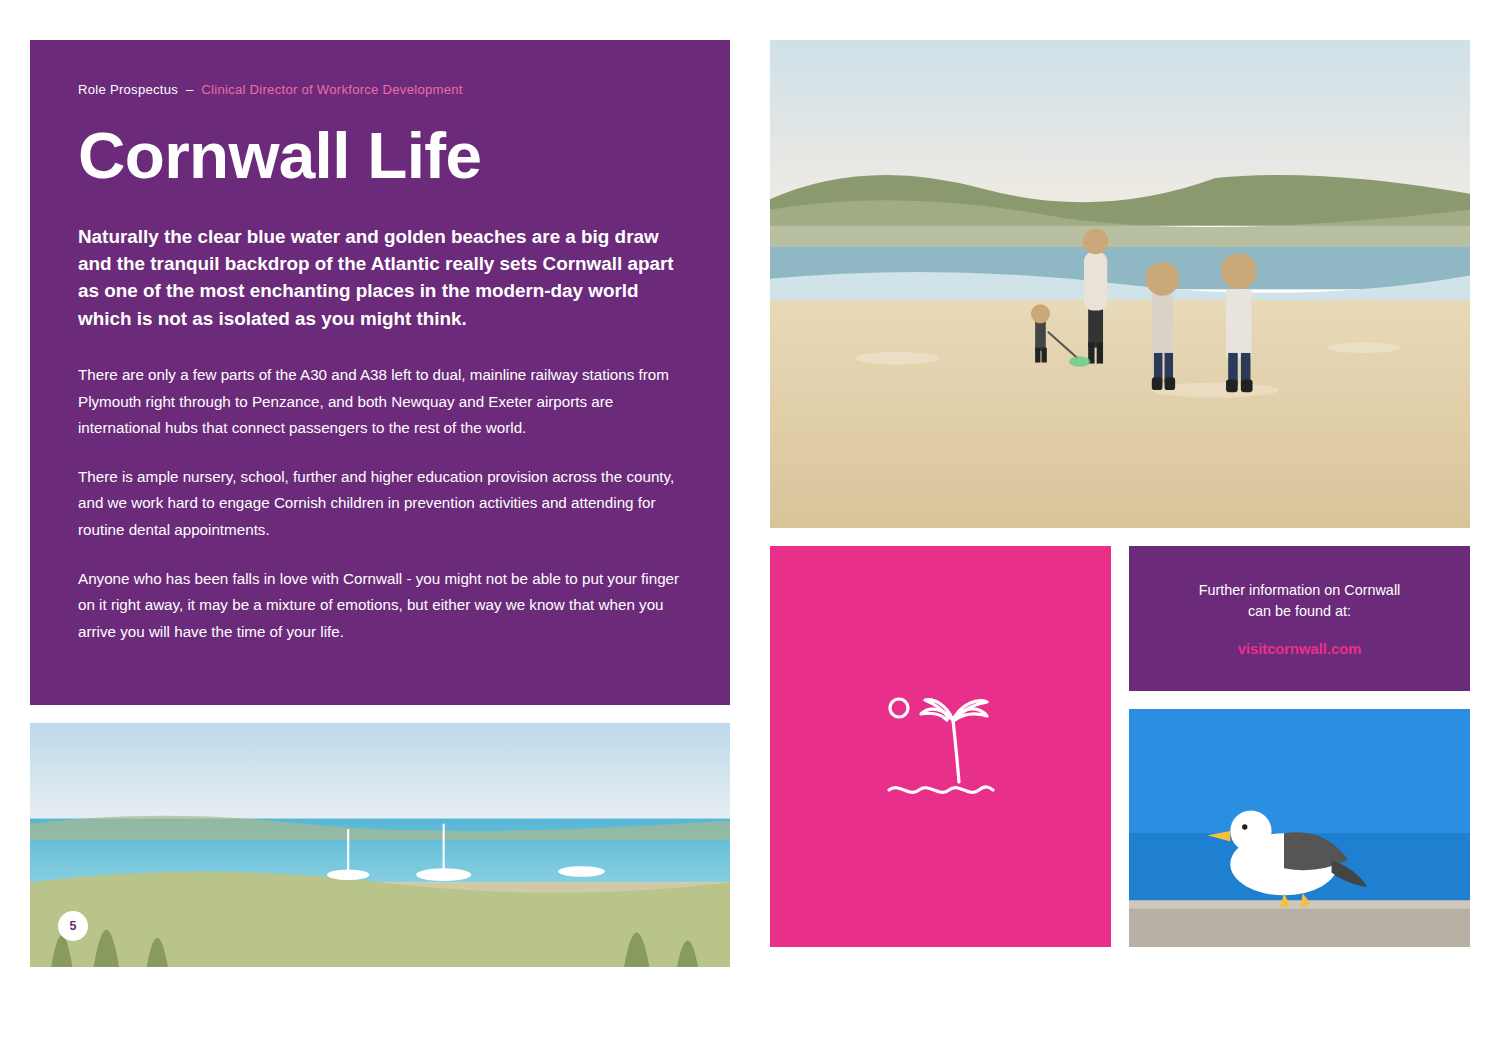Role Prospectus – Clinical Director of Workforce Development
Cornwall Life
Naturally the clear blue water and golden beaches are a big draw and the tranquil backdrop of the Atlantic really sets Cornwall apart as one of the most enchanting places in the modern-day world which is not as isolated as you might think.
There are only a few parts of the A30 and A38 left to dual, mainline railway stations from Plymouth right through to Penzance, and both Newquay and Exeter airports are international hubs that connect passengers to the rest of the world.
There is ample nursery, school, further and higher education provision across the county, and we work hard to engage Cornish children in prevention activities and attending for routine dental appointments.
Anyone who has been falls in love with Cornwall - you might not be able to put your finger on it right away, it may be a mixture of emotions, but either way we know that when you arrive you will have the time of your life.
5
Further information on Cornwall
can be found at:
visitcornwall.com